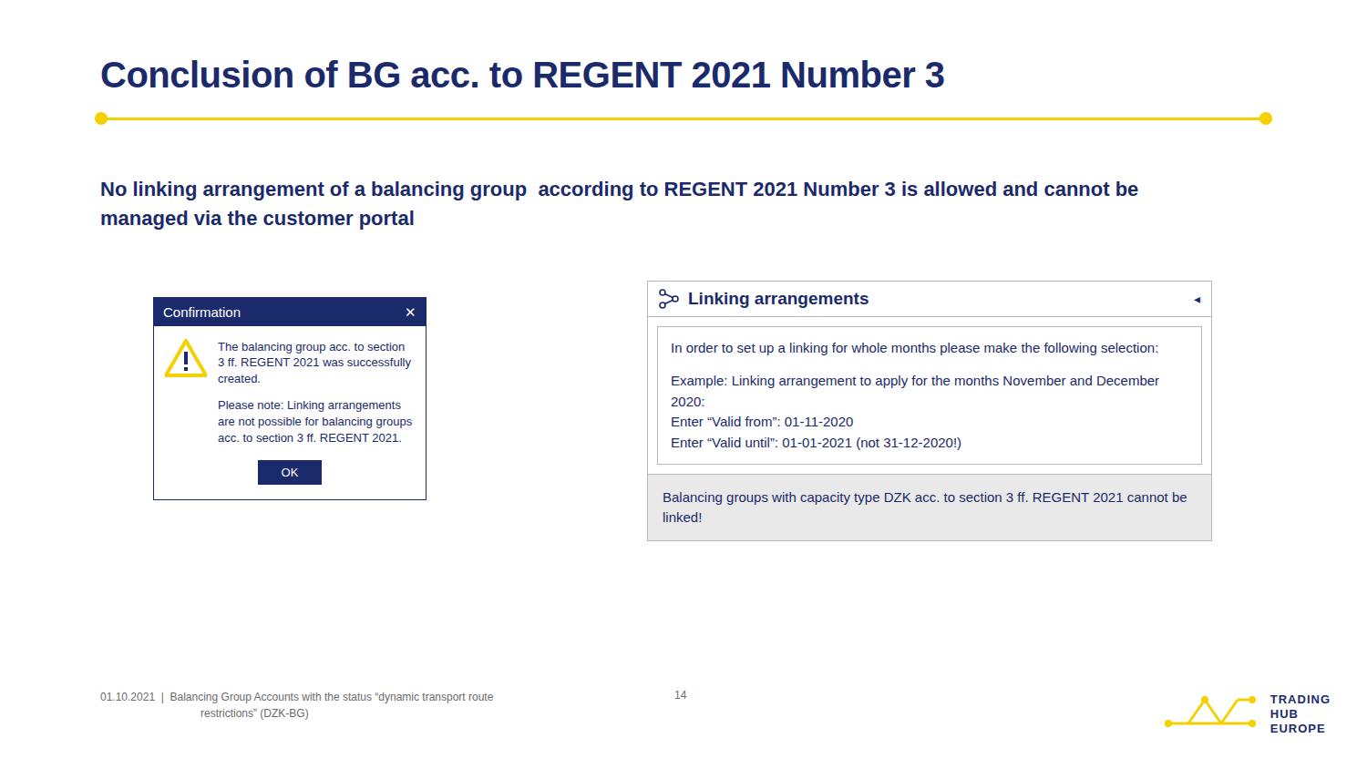Conclusion of BG acc. to REGENT 2021 Number 3
No linking arrangement of a balancing group according to REGENT 2021 Number 3 is allowed and cannot be managed via the customer portal
Confirmation ✕
The balancing group acc. to section 3 ff. REGENT 2021 was successfully created.
Please note: Linking arrangements are not possible for balancing groups acc. to section 3 ff. REGENT 2021.
OK
Linking arrangements
◂
In order to set up a linking for whole months please make the following selection:
Example: Linking arrangement to apply for the months November and December 2020:
Enter “Valid from”: 01-11-2020
Enter “Valid until”: 01-01-2021 (not 31-12-2020!)
Balancing groups with capacity type DZK acc. to section 3 ff. REGENT 2021 cannot be linked!
01.10.2021 | Balancing Group Accounts with the status “dynamic transport route
restrictions” (DZK-BG)
14
TRADING
HUB
EUROPE